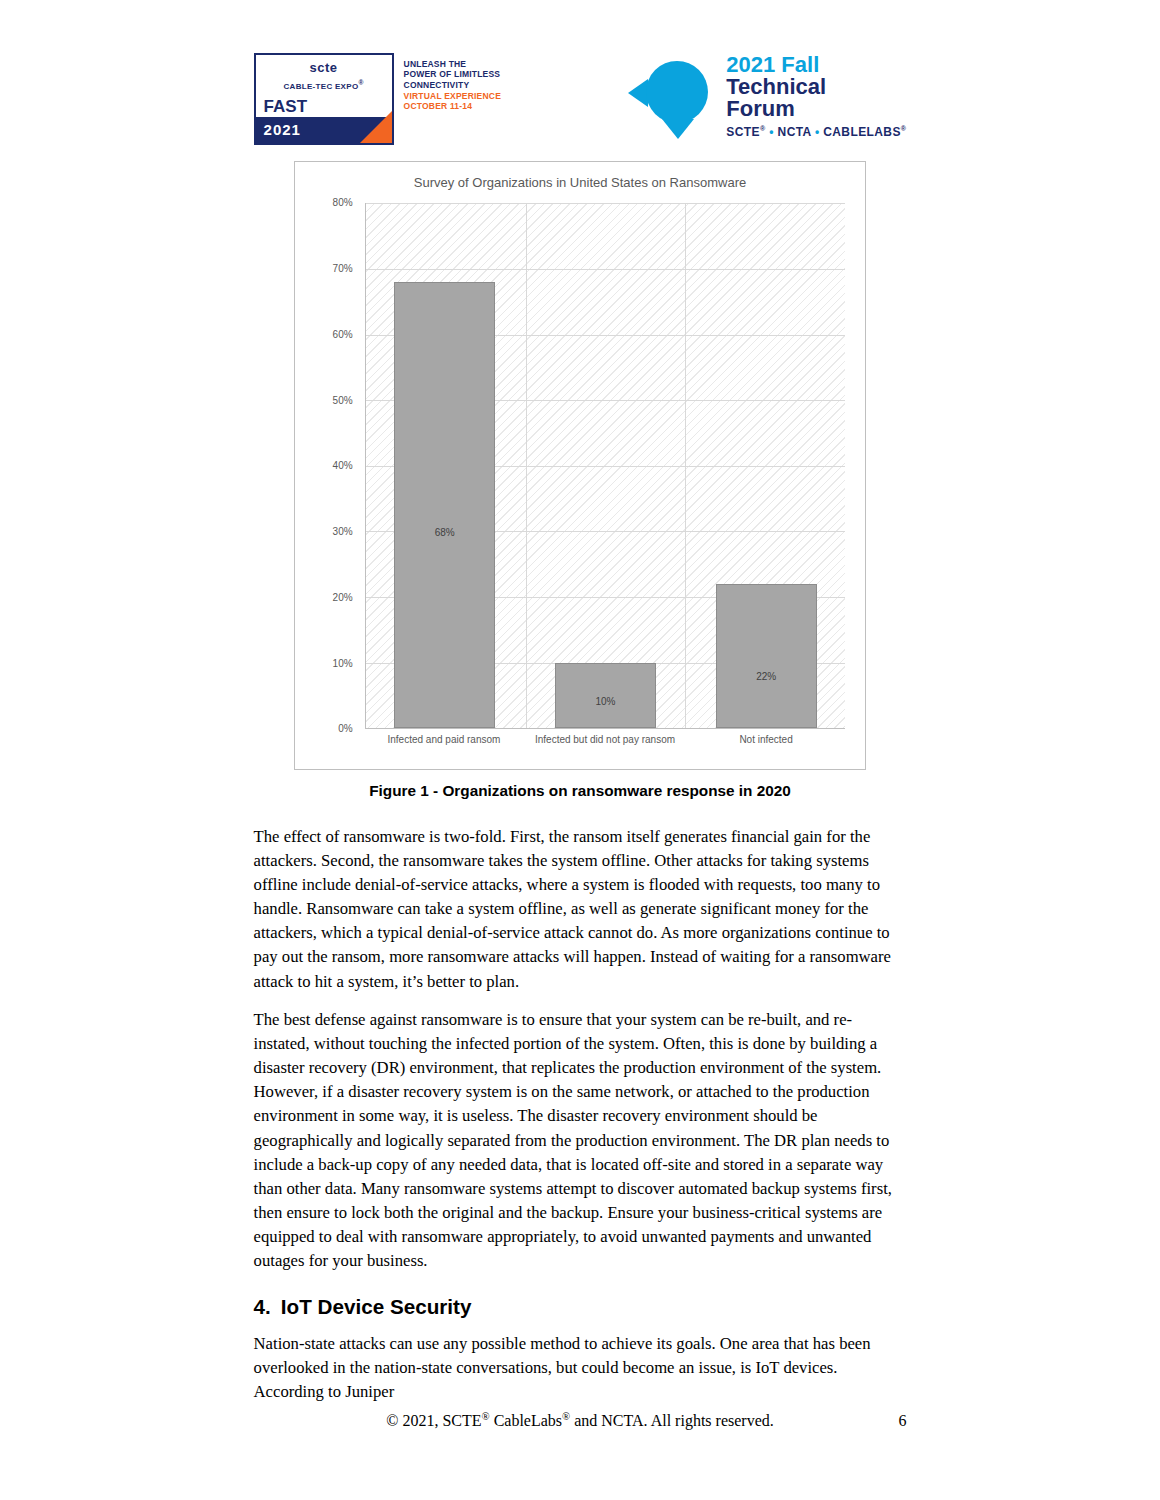scte
CABLE-TEC EXPO®
FASTFORWARD
2021
UNLEASH THE
POWER OF LIMITLESS
CONNECTIVITY
VIRTUAL EXPERIENCE
OCTOBER 11-14
2021 Fall
Technical
Forum
SCTE® • NCTA • CABLELABS®
Survey of Organizations in United States on Ransomware
80% 70% 60% 50% 40% 30% 20% 10% 0%
68%
10%
22%
Infected and paid ransom Infected but did not pay ransom Not infected
Figure 1 - Organizations on ransomware response in 2020
The effect of ransomware is two-fold. First, the ransom itself generates financial gain for the attackers. Second, the ransomware takes the system offline. Other attacks for taking systems offline include denial-of-service attacks, where a system is flooded with requests, too many to handle. Ransomware can take a system offline, as well as generate significant money for the attackers, which a typical denial-of-service attack cannot do. As more organizations continue to pay out the ransom, more ransomware attacks will happen. Instead of waiting for a ransomware attack to hit a system, it’s better to plan.
The best defense against ransomware is to ensure that your system can be re-built, and re-instated, without touching the infected portion of the system. Often, this is done by building a disaster recovery (DR) environment, that replicates the production environment of the system. However, if a disaster recovery system is on the same network, or attached to the production environment in some way, it is useless. The disaster recovery environment should be geographically and logically separated from the production environment. The DR plan needs to include a back-up copy of any needed data, that is located off-site and stored in a separate way than other data. Many ransomware systems attempt to discover automated backup systems first, then ensure to lock both the original and the backup. Ensure your business-critical systems are equipped to deal with ransomware appropriately, to avoid unwanted payments and unwanted outages for your business.
4. IoT Device Security
Nation-state attacks can use any possible method to achieve its goals. One area that has been overlooked in the nation-state conversations, but could become an issue, is IoT devices. According to Juniper
© 2021, SCTE® CableLabs® and NCTA. All rights reserved.
6